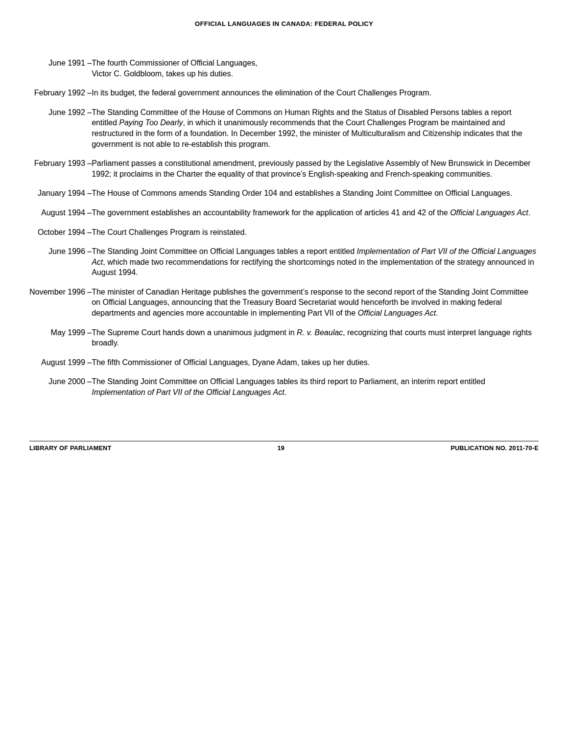OFFICIAL LANGUAGES IN CANADA: FEDERAL POLICY
| June 1991 – | The fourth Commissioner of Official Languages, Victor C. Goldbloom, takes up his duties. |
| February 1992 – | In its budget, the federal government announces the elimination of the Court Challenges Program. |
| June 1992 – | The Standing Committee of the House of Commons on Human Rights and the Status of Disabled Persons tables a report entitled Paying Too Dearly , in which it unanimously recommends that the Court Challenges Program be maintained and restructured in the form of a foundation. In December 1992, the minister of Multiculturalism and Citizenship indicates that the government is not able to re-establish this program. |
| February 1993 – | Parliament passes a constitutional amendment, previously passed by the Legislative Assembly of New Brunswick in December 1992; it proclaims in the Charter the equality of that province’s English-speaking and French-speaking communities. |
| January 1994 – | The House of Commons amends Standing Order 104 and establishes a Standing Joint Committee on Official Languages. |
| August 1994 – | The government establishes an accountability framework for the application of articles 41 and 42 of the Official Languages Act . |
| October 1994 – | The Court Challenges Program is reinstated. |
| June 1996 – | The Standing Joint Committee on Official Languages tables a report entitled Implementation of Part VII of the Official Languages Act , which made two recommendations for rectifying the shortcomings noted in the implementation of the strategy announced in August 1994. |
| November 1996 – | The minister of Canadian Heritage publishes the government’s response to the second report of the Standing Joint Committee on Official Languages, announcing that the Treasury Board Secretariat would henceforth be involved in making federal departments and agencies more accountable in implementing Part VII of the Official Languages Act . |
| May 1999 – | The Supreme Court hands down a unanimous judgment in R. v. Beaulac , recognizing that courts must interpret language rights broadly. |
| August 1999 – | The fifth Commissioner of Official Languages, Dyane Adam, takes up her duties. |
| June 2000 – | The Standing Joint Committee on Official Languages tables its third report to Parliament, an interim report entitled Implementation of Part VII of the Official Languages Act . |
LIBRARY OF PARLIAMENT 19 PUBLICATION NO. 2011-70-E